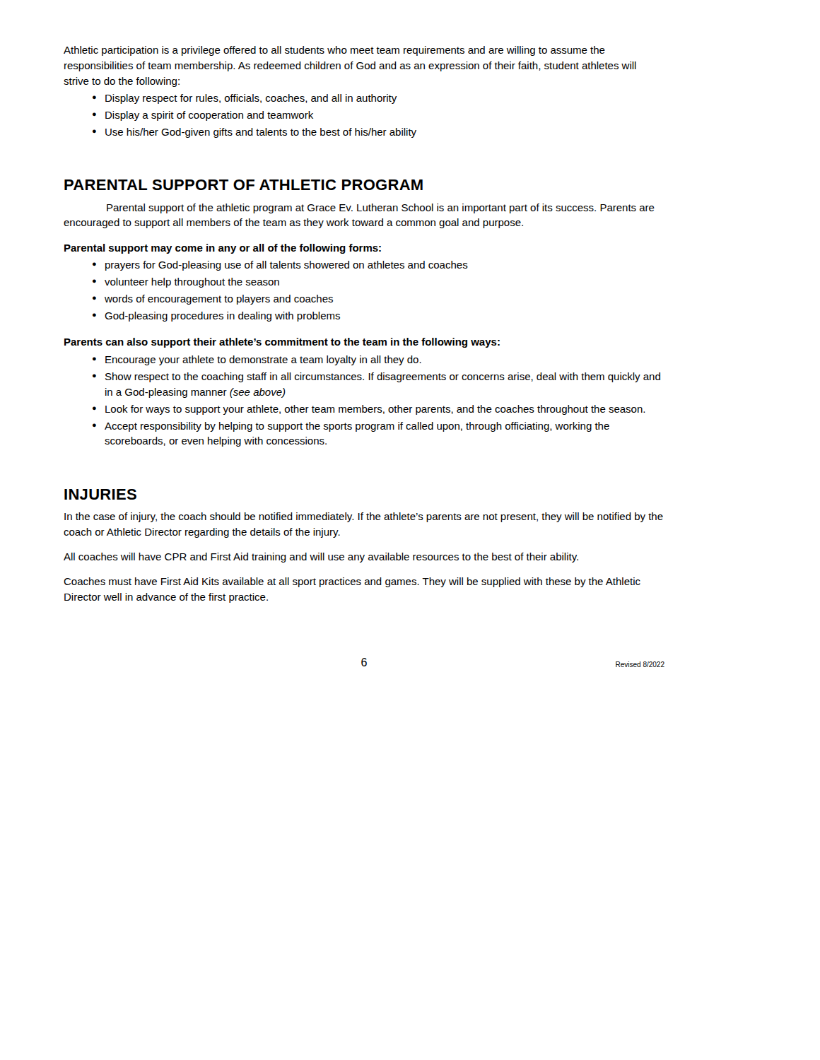Athletic participation is a privilege offered to all students who meet team requirements and are willing to assume the responsibilities of team membership. As redeemed children of God and as an expression of their faith, student athletes will strive to do the following:
Display respect for rules, officials, coaches, and all in authority
Display a spirit of cooperation and teamwork
Use his/her God-given gifts and talents to the best of his/her ability
PARENTAL SUPPORT OF ATHLETIC PROGRAM
Parental support of the athletic program at Grace Ev. Lutheran School is an important part of its success. Parents are encouraged to support all members of the team as they work toward a common goal and purpose.
Parental support may come in any or all of the following forms:
prayers for God-pleasing use of all talents showered on athletes and coaches
volunteer help throughout the season
words of encouragement to players and coaches
God-pleasing procedures in dealing with problems
Parents can also support their athlete’s commitment to the team in the following ways:
Encourage your athlete to demonstrate a team loyalty in all they do.
Show respect to the coaching staff in all circumstances. If disagreements or concerns arise, deal with them quickly and in a God-pleasing manner (see above)
Look for ways to support your athlete, other team members, other parents, and the coaches throughout the season.
Accept responsibility by helping to support the sports program if called upon, through officiating, working the scoreboards, or even helping with concessions.
INJURIES
In the case of injury, the coach should be notified immediately. If the athlete’s parents are not present, they will be notified by the coach or Athletic Director regarding the details of the injury.
All coaches will have CPR and First Aid training and will use any available resources to the best of their ability.
Coaches must have First Aid Kits available at all sport practices and games. They will be supplied with these by the Athletic Director well in advance of the first practice.
6
Revised 8/2022